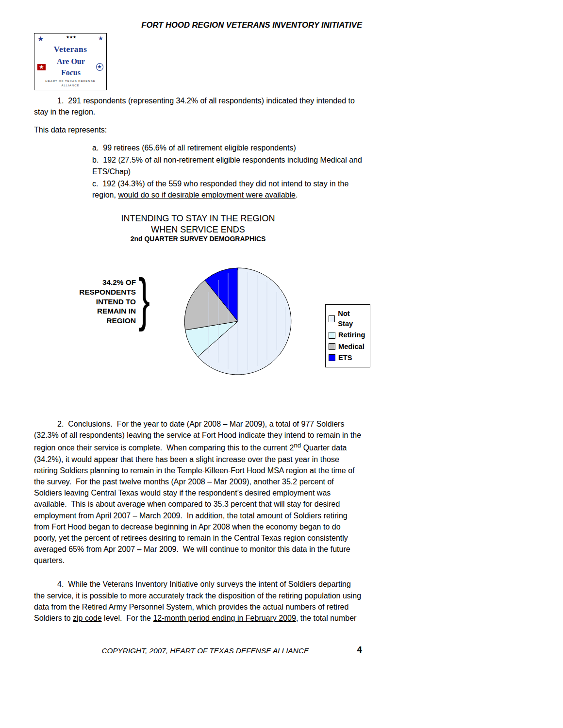FORT HOOD REGION VETERANS INVENTORY INITIATIVE
★ ★★★ ★
Veterans
★ Are Our Focus ★
HEART OF TEXAS DEFENSE ALLIANCE
1. 291 respondents (representing 34.2% of all respondents) indicated they intended to stay in the region.
This data represents:
a. 99 retirees (65.6% of all retirement eligible respondents)
b. 192 (27.5% of all non-retirement eligible respondents including Medical and ETS/Chap)
c. 192 (34.3%) of the 559 who responded they did not intend to stay in the region, would do so if desirable employment were available.
INTENDING TO STAY IN THE REGION
WHEN SERVICE ENDS
2nd QUARTER SURVEY DEMOGRAPHICS
34.2% OF
RESPONDENTS
INTEND TO
REMAIN IN
REGION
}
Not Stay
Retiring
Medical
ETS
2. Conclusions. For the year to date (Apr 2008 – Mar 2009), a total of 977 Soldiers (32.3% of all respondents) leaving the service at Fort Hood indicate they intend to remain in the region once their service is complete. When comparing this to the current 2nd Quarter data (34.2%), it would appear that there has been a slight increase over the past year in those retiring Soldiers planning to remain in the Temple-Killeen-Fort Hood MSA region at the time of the survey. For the past twelve months (Apr 2008 – Mar 2009), another 35.2 percent of Soldiers leaving Central Texas would stay if the respondent’s desired employment was available. This is about average when compared to 35.3 percent that will stay for desired employment from April 2007 – March 2009. In addition, the total amount of Soldiers retiring from Fort Hood began to decrease beginning in Apr 2008 when the economy began to do poorly, yet the percent of retirees desiring to remain in the Central Texas region consistently averaged 65% from Apr 2007 – Mar 2009. We will continue to monitor this data in the future quarters.
4. While the Veterans Inventory Initiative only surveys the intent of Soldiers departing the service, it is possible to more accurately track the disposition of the retiring population using data from the Retired Army Personnel System, which provides the actual numbers of retired Soldiers to zip code level. For the 12-month period ending in February 2009, the total number
COPYRIGHT, 2007, HEART OF TEXAS DEFENSE ALLIANCE
4